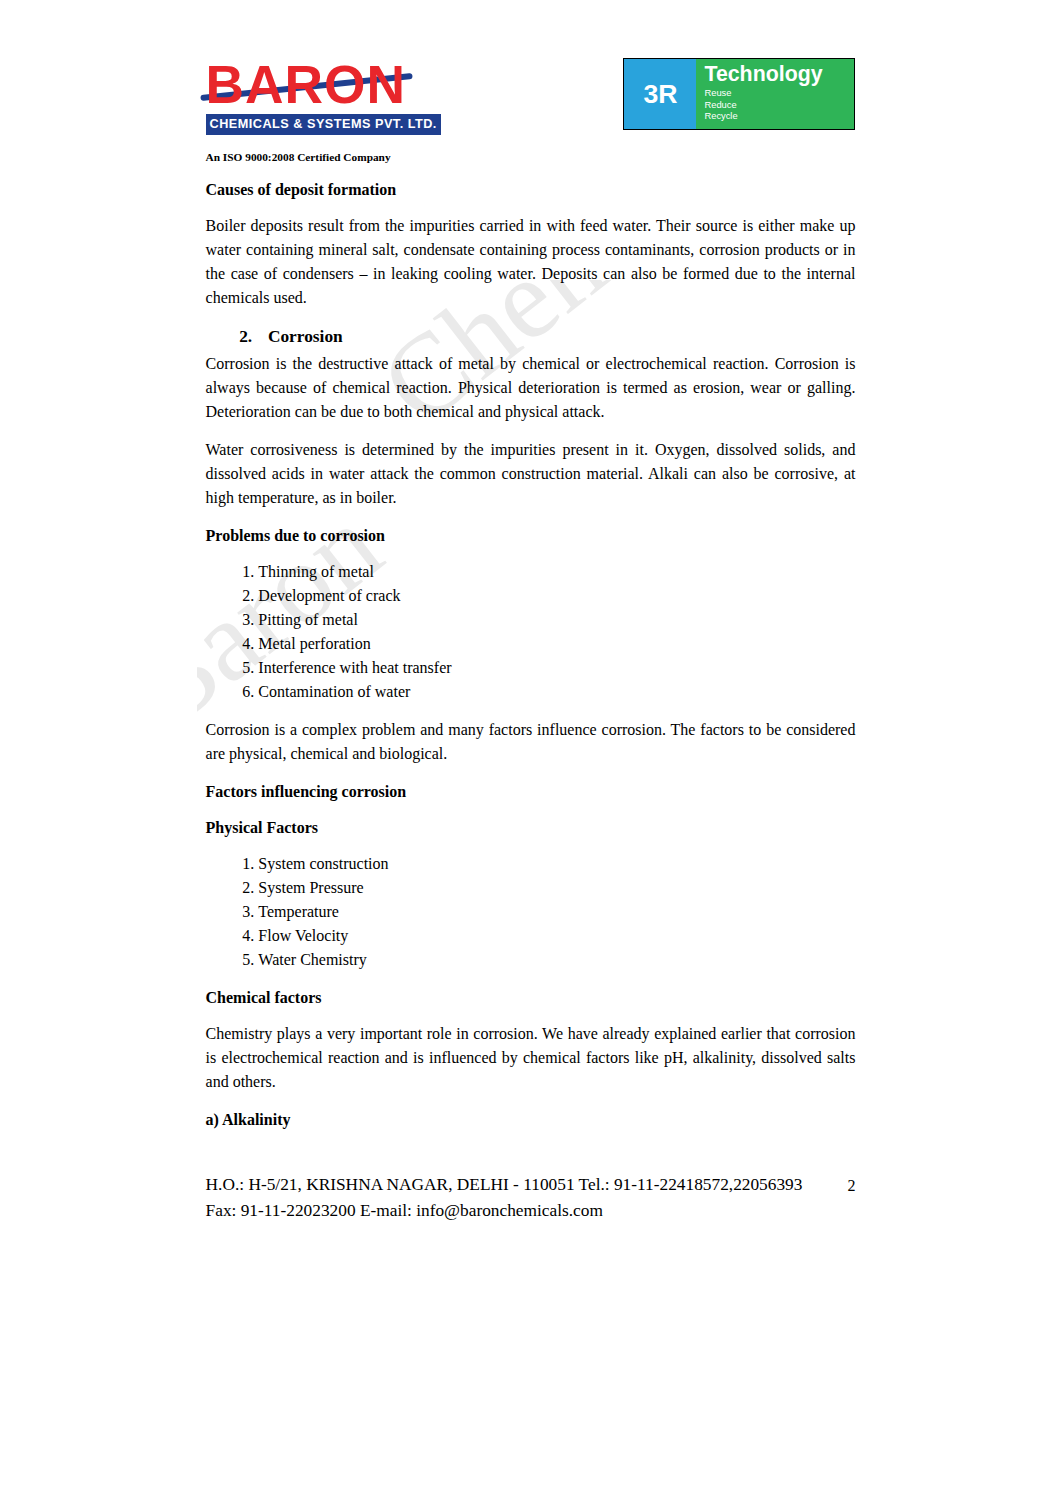BARON
CHEMICALS & SYSTEMS PVT. LTD.
An ISO 9000:2008 Certified Company
3R
Technology
Reuse
Reduce
Recycle
Chemicals Baron
Causes of deposit formation
Boiler deposits result from the impurities carried in with feed water. Their source is either make up water containing mineral salt, condensate containing process contaminants, corrosion products or in the case of condensers – in leaking cooling water. Deposits can also be formed due to the internal chemicals used.
2. Corrosion
Corrosion is the destructive attack of metal by chemical or electrochemical reaction. Corrosion is always because of chemical reaction. Physical deterioration is termed as erosion, wear or galling. Deterioration can be due to both chemical and physical attack.
Water corrosiveness is determined by the impurities present in it. Oxygen, dissolved solids, and dissolved acids in water attack the common construction material. Alkali can also be corrosive, at high temperature, as in boiler.
Problems due to corrosion
Thinning of metal
Development of crack
Pitting of metal
Metal perforation
Interference with heat transfer
Contamination of water
Corrosion is a complex problem and many factors influence corrosion. The factors to be considered are physical, chemical and biological.
Factors influencing corrosion
Physical Factors
System construction
System Pressure
Temperature
Flow Velocity
Water Chemistry
Chemical factors
Chemistry plays a very important role in corrosion. We have already explained earlier that corrosion is electrochemical reaction and is influenced by chemical factors like pH, alkalinity, dissolved salts and others.
a) Alkalinity
H.O.: H-5/21, KRISHNA NAGAR, DELHI - 110051 Tel.: 91-11-22418572,22056393
Fax: 91-11-22023200 E-mail: info@baronchemicals.com
2